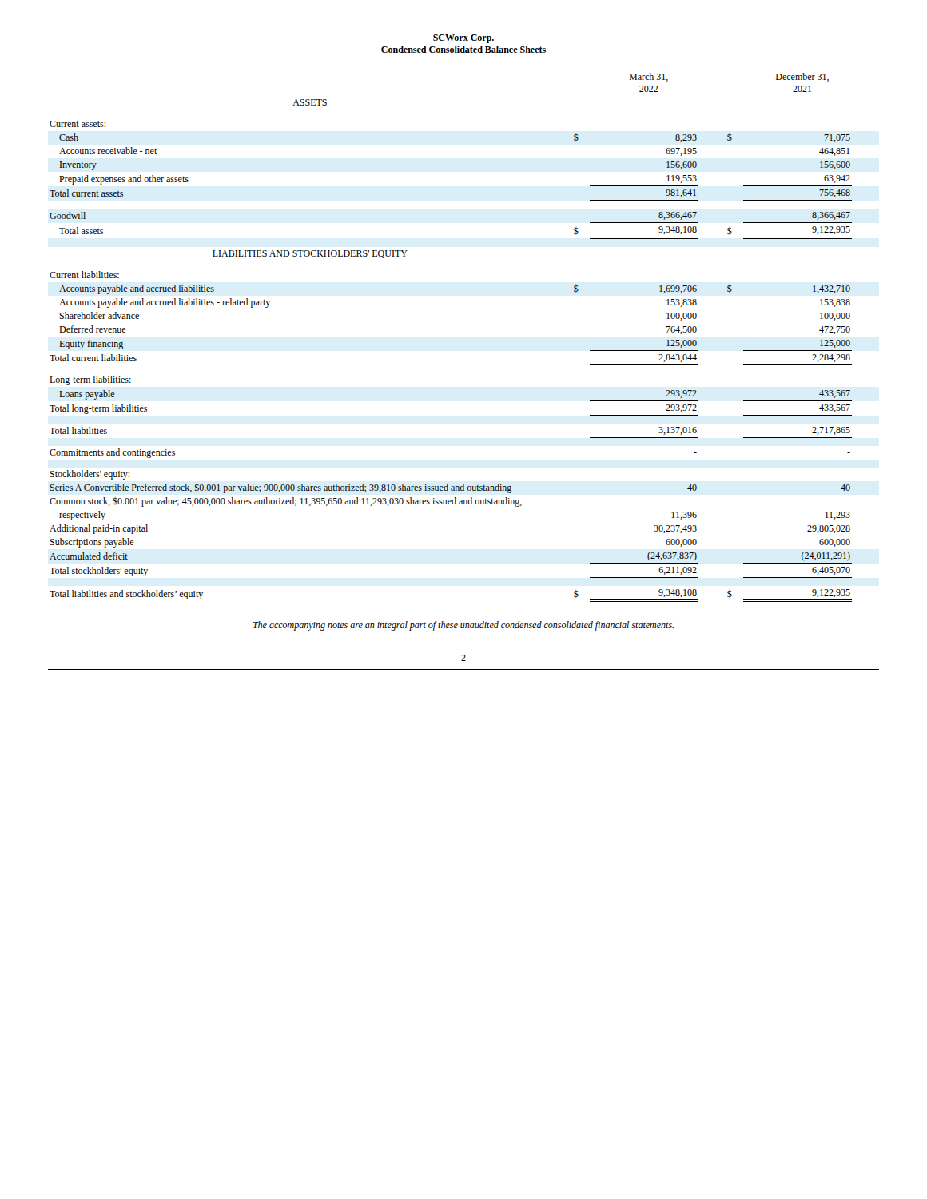SCWorx Corp.
Condensed Consolidated Balance Sheets
| | March 31, 2022 | December 31, 2021 |
| ASSETS | | |
| Current assets: | | |
| Cash | $ | 8,293 | | $ | 71,075 | |
| Accounts receivable - net | | 697,195 | | | 464,851 | |
| Inventory | | 156,600 | | | 156,600 | |
| Prepaid expenses and other assets | | 119,553 | | | 63,942 | |
| Total current assets | | 981,641 | | | 756,468 | |
| Goodwill | | 8,366,467 | | | 8,366,467 | |
| Total assets | $ | 9,348,108 | | $ | 9,122,935 | |
| LIABILITIES AND STOCKHOLDERS' EQUITY | | |
| Current liabilities: | | |
| Accounts payable and accrued liabilities | $ | 1,699,706 | | $ | 1,432,710 | |
| Accounts payable and accrued liabilities - related party | | 153,838 | | | 153,838 | |
| Shareholder advance | | 100,000 | | | 100,000 | |
| Deferred revenue | | 764,500 | | | 472,750 | |
| Equity financing | | 125,000 | | | 125,000 | |
| Total current liabilities | | 2,843,044 | | | 2,284,298 | |
| Long-term liabilities: | | |
| Loans payable | | 293,972 | | | 433,567 | |
| Total long-term liabilities | | 293,972 | | | 433,567 | |
| Total liabilities | | 3,137,016 | | | 2,717,865 | |
| Commitments and contingencies | | - | | | - | |
| Stockholders' equity: | | |
| Series A Convertible Preferred stock, $0.001 par value; 900,000 shares authorized; 39,810 shares issued and outstanding | | 40 | | | 40 | |
| Common stock, $0.001 par value; 45,000,000 shares authorized; 11,395,650 and 11,293,030 shares issued and outstanding, | | |
| respectively | | 11,396 | | | 11,293 | |
| Additional paid-in capital | | 30,237,493 | | | 29,805,028 | |
| Subscriptions payable | | 600,000 | | | 600,000 | |
| Accumulated deficit | | (24,637,837) | | | (24,011,291) | |
| Total stockholders' equity | | 6,211,092 | | | 6,405,070 | |
| Total liabilities and stockholders’ equity | $ | 9,348,108 | | $ | 9,122,935 | |
The accompanying notes are an integral part of these unaudited condensed consolidated financial statements.
2